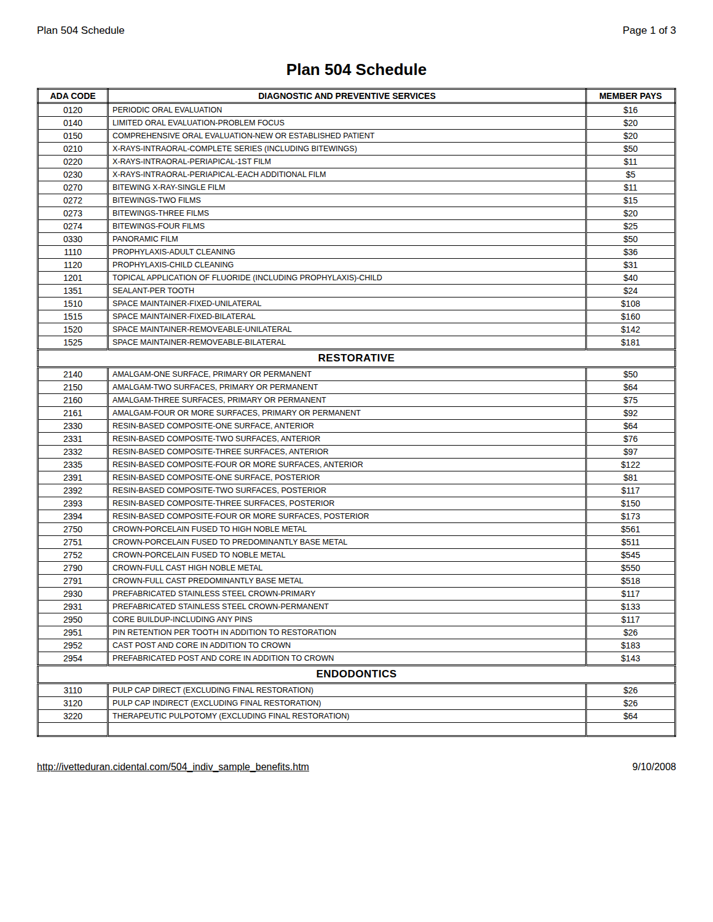Plan 504 Schedule Page 1 of 3
Plan 504 Schedule
| ADA CODE | DIAGNOSTIC AND PREVENTIVE SERVICES | MEMBER PAYS |
| --- | --- | --- |
| 0120 | PERIODIC ORAL EVALUATION | $16 |
| 0140 | LIMITED ORAL EVALUATION-PROBLEM FOCUS | $20 |
| 0150 | COMPREHENSIVE ORAL EVALUATION-NEW OR ESTABLISHED PATIENT | $20 |
| 0210 | X-RAYS-INTRAORAL-COMPLETE SERIES (INCLUDING BITEWINGS) | $50 |
| 0220 | X-RAYS-INTRAORAL-PERIAPICAL-1ST FILM | $11 |
| 0230 | X-RAYS-INTRAORAL-PERIAPICAL-EACH ADDITIONAL FILM | $5 |
| 0270 | BITEWING X-RAY-SINGLE FILM | $11 |
| 0272 | BITEWINGS-TWO FILMS | $15 |
| 0273 | BITEWINGS-THREE FILMS | $20 |
| 0274 | BITEWINGS-FOUR FILMS | $25 |
| 0330 | PANORAMIC FILM | $50 |
| 1110 | PROPHYLAXIS-ADULT CLEANING | $36 |
| 1120 | PROPHYLAXIS-CHILD CLEANING | $31 |
| 1201 | TOPICAL APPLICATION OF FLUORIDE (INCLUDING PROPHYLAXIS)-CHILD | $40 |
| 1351 | SEALANT-PER TOOTH | $24 |
| 1510 | SPACE MAINTAINER-FIXED-UNILATERAL | $108 |
| 1515 | SPACE MAINTAINER-FIXED-BILATERAL | $160 |
| 1520 | SPACE MAINTAINER-REMOVEABLE-UNILATERAL | $142 |
| 1525 | SPACE MAINTAINER-REMOVEABLE-BILATERAL | $181 |
| RESTORATIVE |
| 2140 | AMALGAM-ONE SURFACE, PRIMARY OR PERMANENT | $50 |
| 2150 | AMALGAM-TWO SURFACES, PRIMARY OR PERMANENT | $64 |
| 2160 | AMALGAM-THREE SURFACES, PRIMARY OR PERMANENT | $75 |
| 2161 | AMALGAM-FOUR OR MORE SURFACES, PRIMARY OR PERMANENT | $92 |
| 2330 | RESIN-BASED COMPOSITE-ONE SURFACE, ANTERIOR | $64 |
| 2331 | RESIN-BASED COMPOSITE-TWO SURFACES, ANTERIOR | $76 |
| 2332 | RESIN-BASED COMPOSITE-THREE SURFACES, ANTERIOR | $97 |
| 2335 | RESIN-BASED COMPOSITE-FOUR OR MORE SURFACES, ANTERIOR | $122 |
| 2391 | RESIN-BASED COMPOSITE-ONE SURFACE, POSTERIOR | $81 |
| 2392 | RESIN-BASED COMPOSITE-TWO SURFACES, POSTERIOR | $117 |
| 2393 | RESIN-BASED COMPOSITE-THREE SURFACES, POSTERIOR | $150 |
| 2394 | RESIN-BASED COMPOSITE-FOUR OR MORE SURFACES, POSTERIOR | $173 |
| 2750 | CROWN-PORCELAIN FUSED TO HIGH NOBLE METAL | $561 |
| 2751 | CROWN-PORCELAIN FUSED TO PREDOMINANTLY BASE METAL | $511 |
| 2752 | CROWN-PORCELAIN FUSED TO NOBLE METAL | $545 |
| 2790 | CROWN-FULL CAST HIGH NOBLE METAL | $550 |
| 2791 | CROWN-FULL CAST PREDOMINANTLY BASE METAL | $518 |
| 2930 | PREFABRICATED STAINLESS STEEL CROWN-PRIMARY | $117 |
| 2931 | PREFABRICATED STAINLESS STEEL CROWN-PERMANENT | $133 |
| 2950 | CORE BUILDUP-INCLUDING ANY PINS | $117 |
| 2951 | PIN RETENTION PER TOOTH IN ADDITION TO RESTORATION | $26 |
| 2952 | CAST POST AND CORE IN ADDITION TO CROWN | $183 |
| 2954 | PREFABRICATED POST AND CORE IN ADDITION TO CROWN | $143 |
| ENDODONTICS |
| 3110 | PULP CAP DIRECT (EXCLUDING FINAL RESTORATION) | $26 |
| 3120 | PULP CAP INDIRECT (EXCLUDING FINAL RESTORATION) | $26 |
| 3220 | THERAPEUTIC PULPOTOMY (EXCLUDING FINAL RESTORATION) | $64 |
http://ivetteduran.cidental.com/504_indiv_sample_benefits.htm 9/10/2008